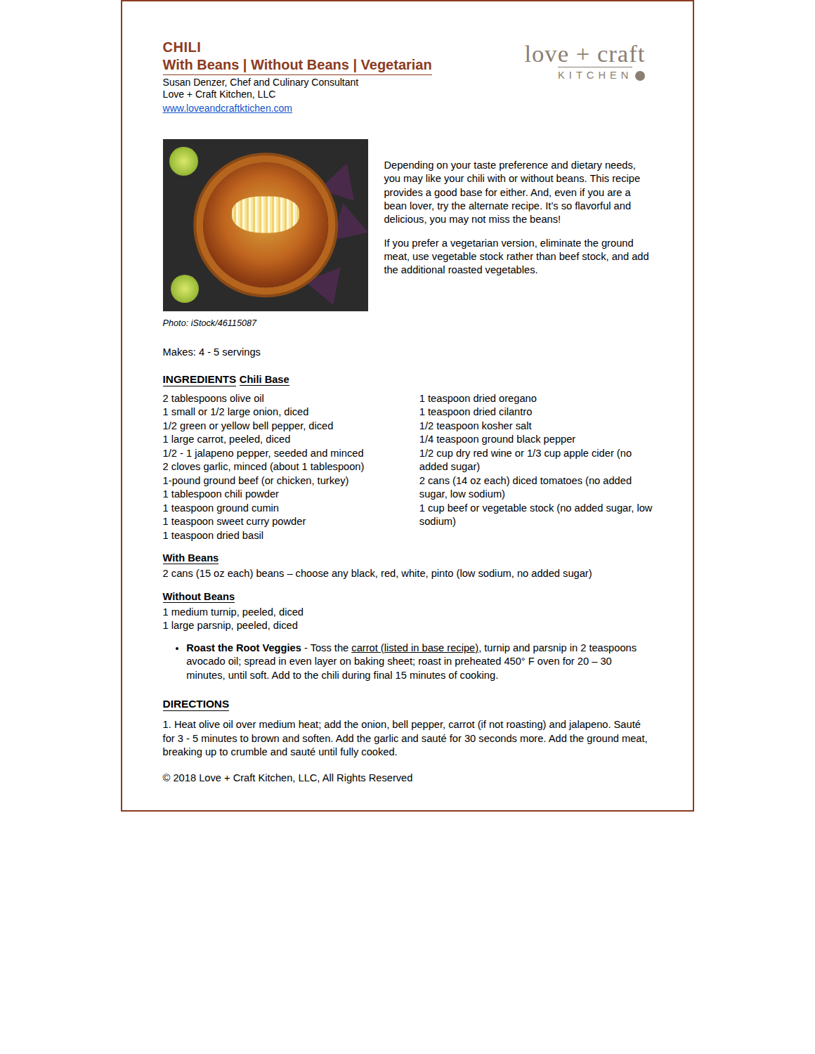CHILI
With Beans | Without Beans | Vegetarian
Susan Denzer, Chef and Culinary Consultant
Love + Craft Kitchen, LLC
www.loveandcraftktichen.com
love + craft
KITCHEN
Photo: iStock/46115087
Depending on your taste preference and dietary needs, you may like your chili with or without beans. This recipe provides a good base for either. And, even if you are a bean lover, try the alternate recipe. It’s so flavorful and delicious, you may not miss the beans!
If you prefer a vegetarian version, eliminate the ground meat, use vegetable stock rather than beef stock, and add the additional roasted vegetables.
Makes: 4 - 5 servings
INGREDIENTS
Chili Base
2 tablespoons olive oil
1 small or 1/2 large onion, diced
1/2 green or yellow bell pepper, diced
1 large carrot, peeled, diced
1/2 - 1 jalapeno pepper, seeded and minced
2 cloves garlic, minced (about 1 tablespoon)
1-pound ground beef (or chicken, turkey)
1 tablespoon chili powder
1 teaspoon ground cumin
1 teaspoon sweet curry powder
1 teaspoon dried basil
1 teaspoon dried oregano
1 teaspoon dried cilantro
1/2 teaspoon kosher salt
1/4 teaspoon ground black pepper
1/2 cup dry red wine or 1/3 cup apple cider (no added sugar)
2 cans (14 oz each) diced tomatoes (no added sugar, low sodium)
1 cup beef or vegetable stock (no added sugar, low sodium)
With Beans
2 cans (15 oz each) beans – choose any black, red, white, pinto (low sodium, no added sugar)
Without Beans
1 medium turnip, peeled, diced
1 large parsnip, peeled, diced
Roast the Root Veggies - Toss the carrot (listed in base recipe), turnip and parsnip in 2 teaspoons avocado oil; spread in even layer on baking sheet; roast in preheated 450° F oven for 20 – 30 minutes, until soft. Add to the chili during final 15 minutes of cooking.
DIRECTIONS
1. Heat olive oil over medium heat; add the onion, bell pepper, carrot (if not roasting) and jalapeno. Sauté for 3 - 5 minutes to brown and soften. Add the garlic and sauté for 30 seconds more. Add the ground meat, breaking up to crumble and sauté until fully cooked.
© 2018 Love + Craft Kitchen, LLC, All Rights Reserved